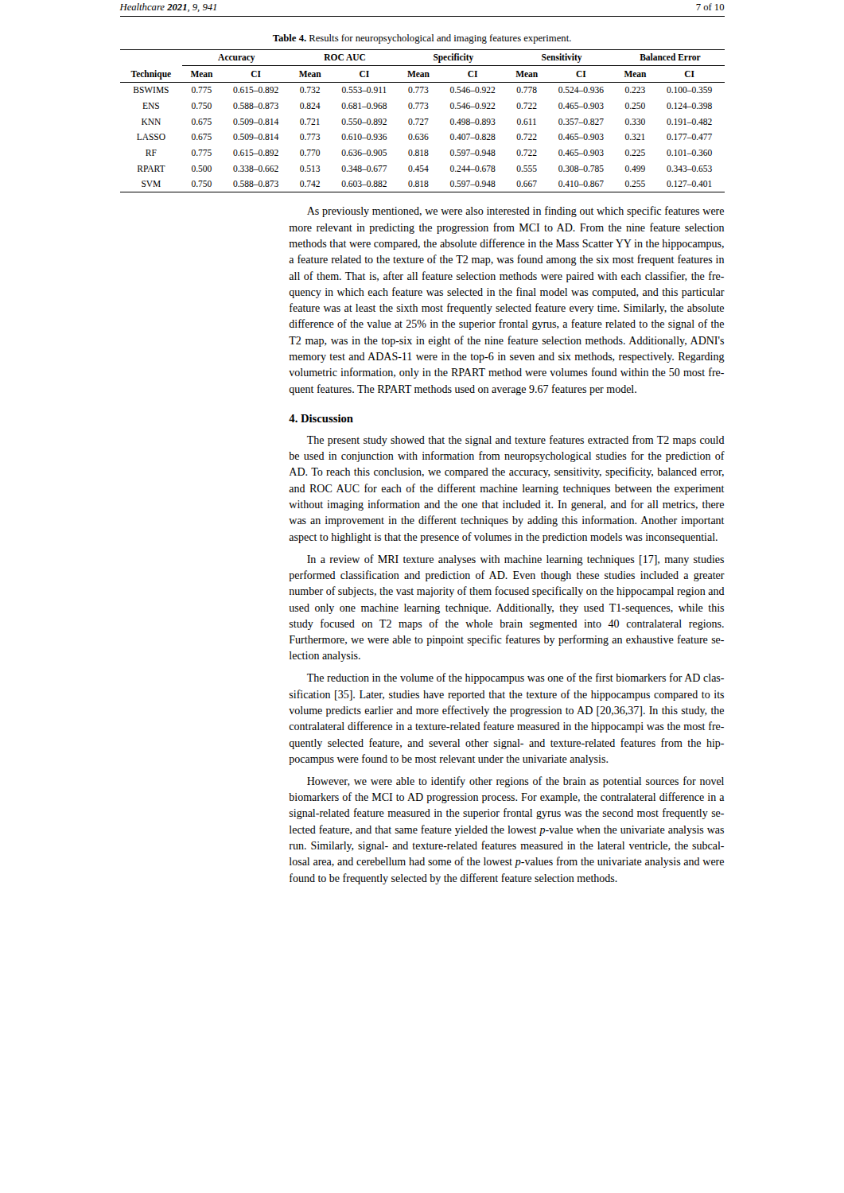Healthcare 2021, 9, 941 7 of 10
Table 4. Results for neuropsychological and imaging features experiment.
| | Accuracy | ROC AUC | Specificity | Sensitivity | Balanced Error |
| --- | --- | --- | --- | --- | --- |
| Technique | Mean | CI | Mean | CI | Mean | CI | Mean | CI | Mean | CI |
| BSWIMS | 0.775 | 0.615–0.892 | 0.732 | 0.553–0.911 | 0.773 | 0.546–0.922 | 0.778 | 0.524–0.936 | 0.223 | 0.100–0.359 |
| ENS | 0.750 | 0.588–0.873 | 0.824 | 0.681–0.968 | 0.773 | 0.546–0.922 | 0.722 | 0.465–0.903 | 0.250 | 0.124–0.398 |
| KNN | 0.675 | 0.509–0.814 | 0.721 | 0.550–0.892 | 0.727 | 0.498–0.893 | 0.611 | 0.357–0.827 | 0.330 | 0.191–0.482 |
| LASSO | 0.675 | 0.509–0.814 | 0.773 | 0.610–0.936 | 0.636 | 0.407–0.828 | 0.722 | 0.465–0.903 | 0.321 | 0.177–0.477 |
| RF | 0.775 | 0.615–0.892 | 0.770 | 0.636–0.905 | 0.818 | 0.597–0.948 | 0.722 | 0.465–0.903 | 0.225 | 0.101–0.360 |
| RPART | 0.500 | 0.338–0.662 | 0.513 | 0.348–0.677 | 0.454 | 0.244–0.678 | 0.555 | 0.308–0.785 | 0.499 | 0.343–0.653 |
| SVM | 0.750 | 0.588–0.873 | 0.742 | 0.603–0.882 | 0.818 | 0.597–0.948 | 0.667 | 0.410–0.867 | 0.255 | 0.127–0.401 |
As previously mentioned, we were also interested in finding out which specific features were more relevant in predicting the progression from MCI to AD. From the nine feature selection methods that were compared, the absolute difference in the Mass Scatter YY in the hippocampus, a feature related to the texture of the T2 map, was found among the six most frequent features in all of them. That is, after all feature selection methods were paired with each classifier, the frequency in which each feature was selected in the final model was computed, and this particular feature was at least the sixth most frequently selected feature every time. Similarly, the absolute difference of the value at 25% in the superior frontal gyrus, a feature related to the signal of the T2 map, was in the top-six in eight of the nine feature selection methods. Additionally, ADNI's memory test and ADAS-11 were in the top-6 in seven and six methods, respectively. Regarding volumetric information, only in the RPART method were volumes found within the 50 most frequent features. The RPART methods used on average 9.67 features per model.
4. Discussion
The present study showed that the signal and texture features extracted from T2 maps could be used in conjunction with information from neuropsychological studies for the prediction of AD. To reach this conclusion, we compared the accuracy, sensitivity, specificity, balanced error, and ROC AUC for each of the different machine learning techniques between the experiment without imaging information and the one that included it. In general, and for all metrics, there was an improvement in the different techniques by adding this information. Another important aspect to highlight is that the presence of volumes in the prediction models was inconsequential.
In a review of MRI texture analyses with machine learning techniques [17], many studies performed classification and prediction of AD. Even though these studies included a greater number of subjects, the vast majority of them focused specifically on the hippocampal region and used only one machine learning technique. Additionally, they used T1-sequences, while this study focused on T2 maps of the whole brain segmented into 40 contralateral regions. Furthermore, we were able to pinpoint specific features by performing an exhaustive feature selection analysis.
The reduction in the volume of the hippocampus was one of the first biomarkers for AD classification [35]. Later, studies have reported that the texture of the hippocampus compared to its volume predicts earlier and more effectively the progression to AD [20,36,37]. In this study, the contralateral difference in a texture-related feature measured in the hippocampi was the most frequently selected feature, and several other signal- and texture-related features from the hippocampus were found to be most relevant under the univariate analysis.
However, we were able to identify other regions of the brain as potential sources for novel biomarkers of the MCI to AD progression process. For example, the contralateral difference in a signal-related feature measured in the superior frontal gyrus was the second most frequently selected feature, and that same feature yielded the lowest p-value when the univariate analysis was run. Similarly, signal- and texture-related features measured in the lateral ventricle, the subcallosal area, and cerebellum had some of the lowest p-values from the univariate analysis and were found to be frequently selected by the different feature selection methods.